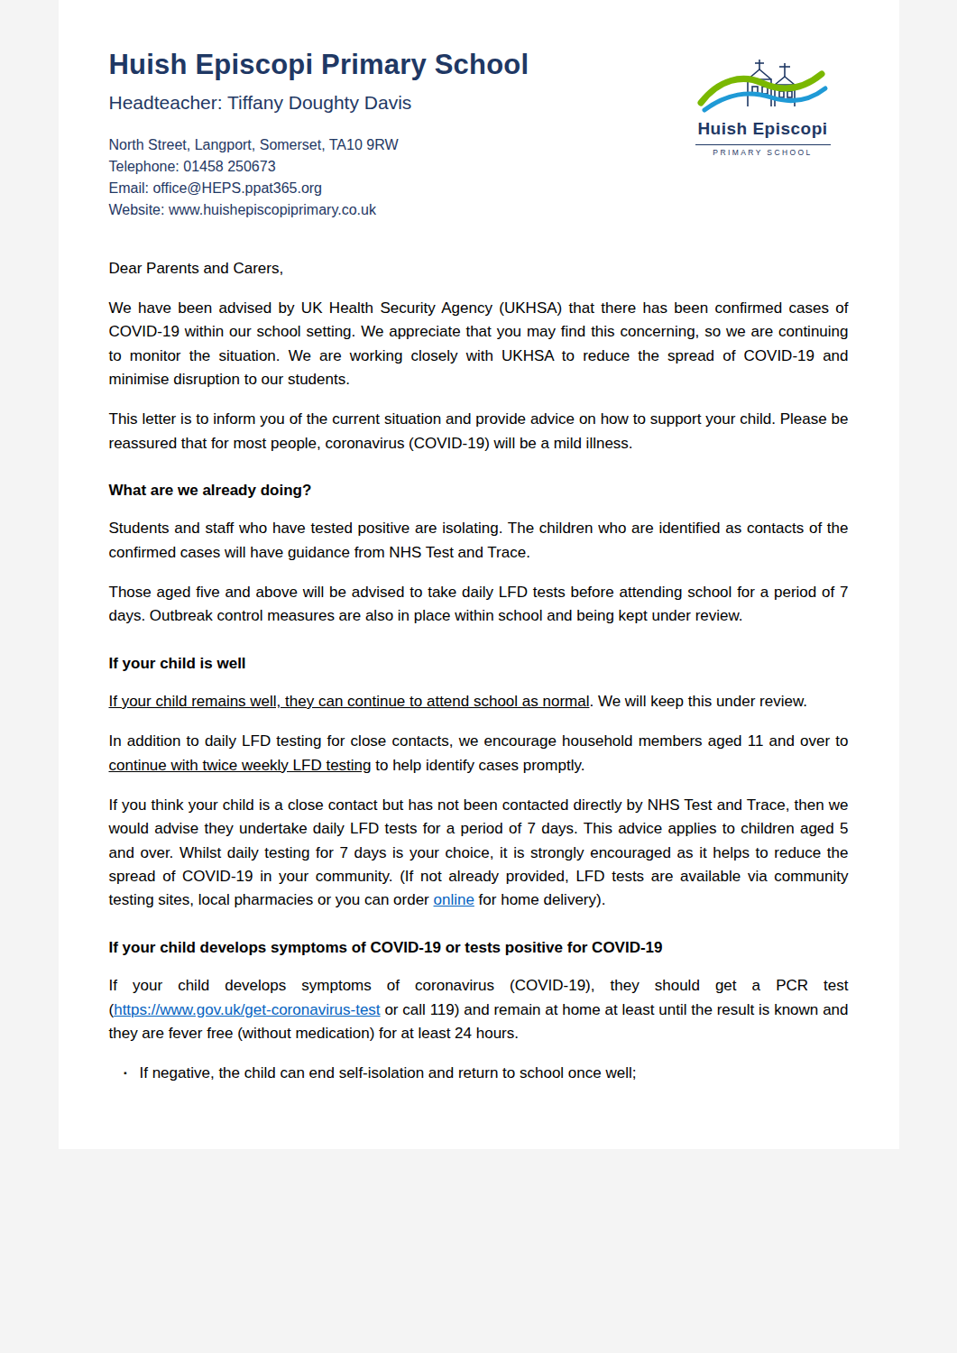Huish Episcopi Primary School
Headteacher: Tiffany Doughty Davis
North Street, Langport, Somerset, TA10 9RW
Telephone: 01458 250673
Email: office@HEPS.ppat365.org
Website: www.huishepiscopiprimary.co.uk
Huish Episcopi
Primary School
Dear Parents and Carers,
We have been advised by UK Health Security Agency (UKHSA) that there has been confirmed cases of COVID-19 within our school setting. We appreciate that you may find this concerning, so we are continuing to monitor the situation. We are working closely with UKHSA to reduce the spread of COVID-19 and minimise disruption to our students.
This letter is to inform you of the current situation and provide advice on how to support your child. Please be reassured that for most people, coronavirus (COVID-19) will be a mild illness.
What are we already doing?
Students and staff who have tested positive are isolating. The children who are identified as contacts of the confirmed cases will have guidance from NHS Test and Trace.
Those aged five and above will be advised to take daily LFD tests before attending school for a period of 7 days. Outbreak control measures are also in place within school and being kept under review.
If your child is well
If your child remains well, they can continue to attend school as normal. We will keep this under review.
In addition to daily LFD testing for close contacts, we encourage household members aged 11 and over to continue with twice weekly LFD testing to help identify cases promptly.
If you think your child is a close contact but has not been contacted directly by NHS Test and Trace, then we would advise they undertake daily LFD tests for a period of 7 days. This advice applies to children aged 5 and over. Whilst daily testing for 7 days is your choice, it is strongly encouraged as it helps to reduce the spread of COVID-19 in your community. (If not already provided, LFD tests are available via community testing sites, local pharmacies or you can order online for home delivery).
If your child develops symptoms of COVID-19 or tests positive for COVID-19
If your child develops symptoms of coronavirus (COVID-19), they should get a PCR test (https://www.gov.uk/get-coronavirus-test or call 119) and remain at home at least until the result is known and they are fever free (without medication) for at least 24 hours.
If negative, the child can end self-isolation and return to school once well;